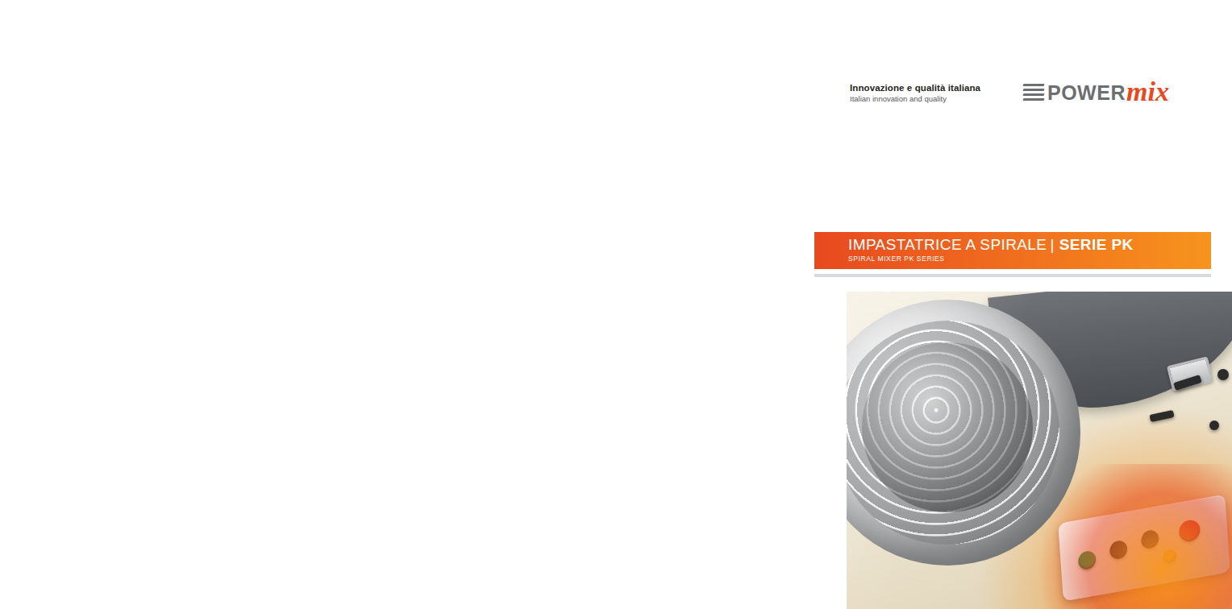Innovazione e qualità italiana Italian innovation and quality
POWER
mix
IMPASTATRICE A SPIRALE|SERIE PK SPIRAL MIXER PK SERIES